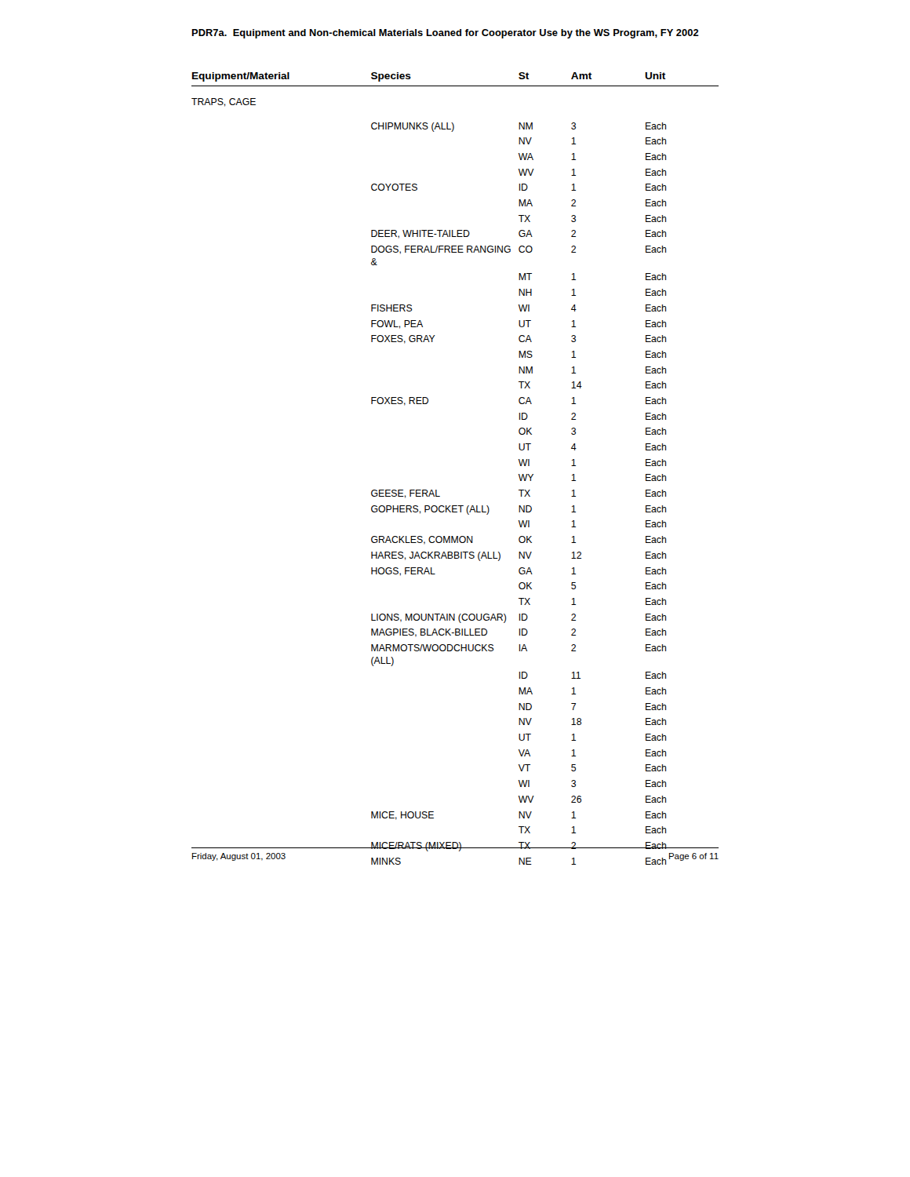PDR7a. Equipment and Non-chemical Materials Loaned for Cooperator Use by the WS Program, FY 2002
| Equipment/Material | Species | St | Amt | Unit |
| --- | --- | --- | --- | --- |
| TRAPS, CAGE | | | | |
| | CHIPMUNKS (ALL) | NM | 3 | Each |
| | | NV | 1 | Each |
| | | WA | 1 | Each |
| | | WV | 1 | Each |
| | COYOTES | ID | 1 | Each |
| | | MA | 2 | Each |
| | | TX | 3 | Each |
| | DEER, WHITE-TAILED | GA | 2 | Each |
| | DOGS, FERAL/FREE RANGING & | CO | 2 | Each |
| | | MT | 1 | Each |
| | | NH | 1 | Each |
| | FISHERS | WI | 4 | Each |
| | FOWL, PEA | UT | 1 | Each |
| | FOXES, GRAY | CA | 3 | Each |
| | | MS | 1 | Each |
| | | NM | 1 | Each |
| | | TX | 14 | Each |
| | FOXES, RED | CA | 1 | Each |
| | | ID | 2 | Each |
| | | OK | 3 | Each |
| | | UT | 4 | Each |
| | | WI | 1 | Each |
| | | WY | 1 | Each |
| | GEESE, FERAL | TX | 1 | Each |
| | GOPHERS, POCKET (ALL) | ND | 1 | Each |
| | | WI | 1 | Each |
| | GRACKLES, COMMON | OK | 1 | Each |
| | HARES, JACKRABBITS (ALL) | NV | 12 | Each |
| | HOGS, FERAL | GA | 1 | Each |
| | | OK | 5 | Each |
| | | TX | 1 | Each |
| | LIONS, MOUNTAIN (COUGAR) | ID | 2 | Each |
| | MAGPIES, BLACK-BILLED | ID | 2 | Each |
| | MARMOTS/WOODCHUCKS (ALL) | IA | 2 | Each |
| | | ID | 11 | Each |
| | | MA | 1 | Each |
| | | ND | 7 | Each |
| | | NV | 18 | Each |
| | | UT | 1 | Each |
| | | VA | 1 | Each |
| | | VT | 5 | Each |
| | | WI | 3 | Each |
| | | WV | 26 | Each |
| | MICE, HOUSE | NV | 1 | Each |
| | | TX | 1 | Each |
| | MICE/RATS (MIXED) | TX | 2 | Each |
| | MINKS | NE | 1 | Each |
Friday, August 01, 2003 Page 6 of 11